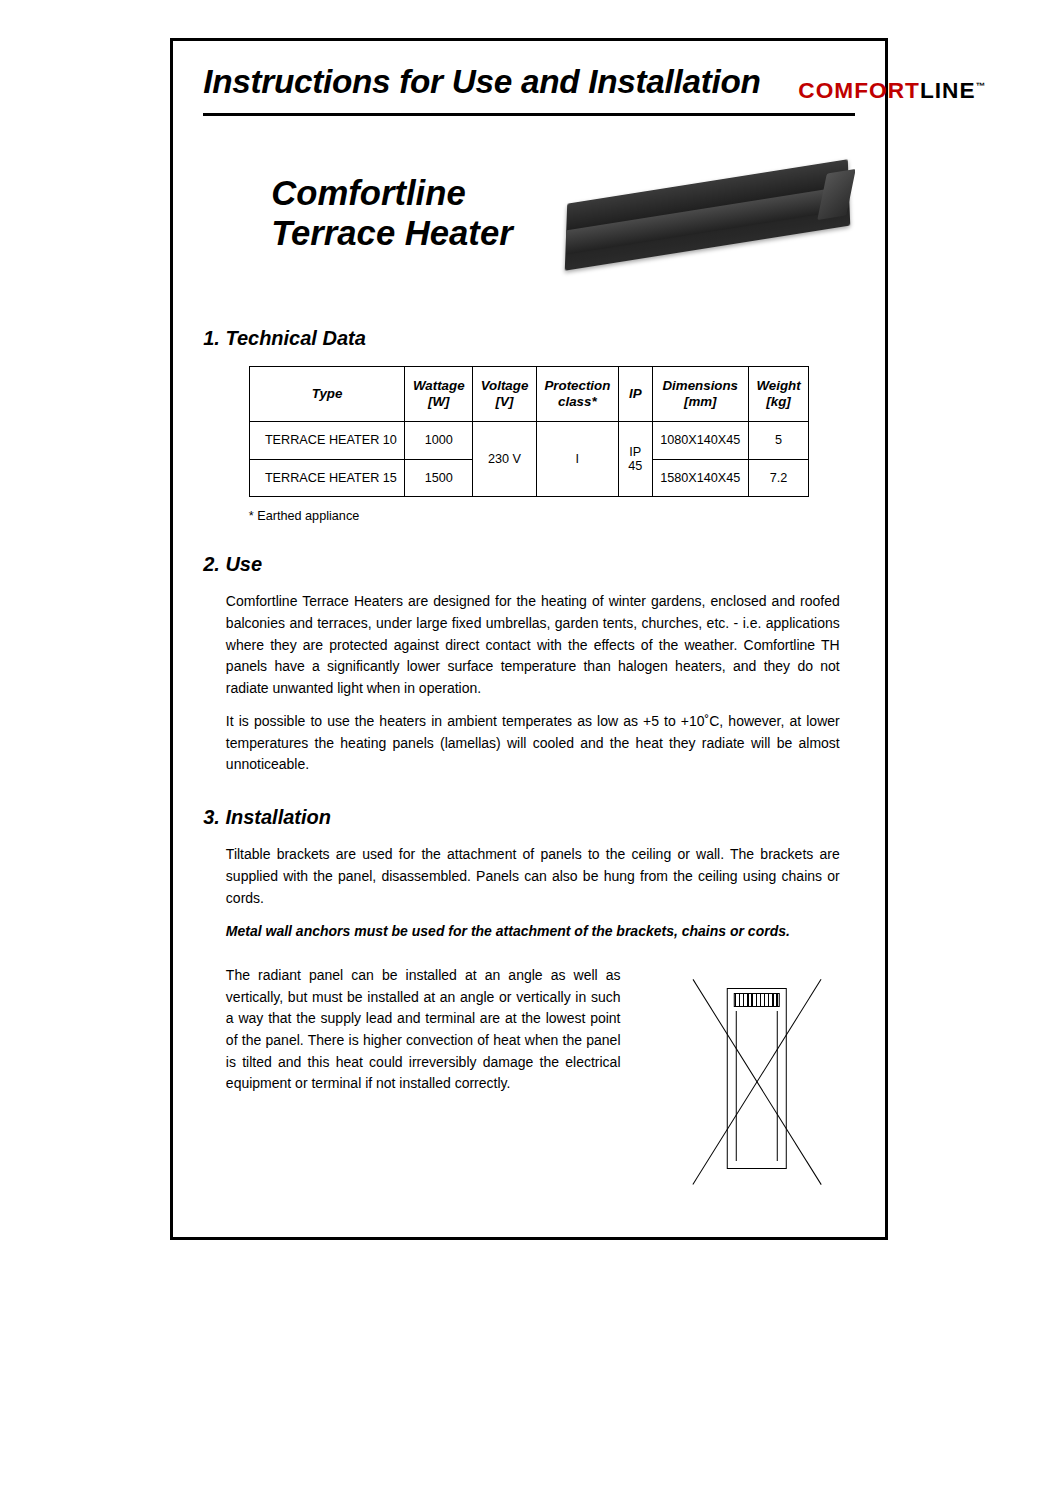Instructions for Use and Installation
COMFORT LINE™
Comfortline
Terrace Heater
1. Technical Data
| Type | Wattage [W] | Voltage [V] | Protection class* | IP | Dimensions [mm] | Weight [kg] |
| --- | --- | --- | --- | --- | --- | --- |
| TERRACE HEATER 10 | 1000 | 230 V | I | IP 45 | 1080X140X45 | 5 |
| TERRACE HEATER 15 | 1500 | 1580X140X45 | 7.2 |
* Earthed appliance
2. Use
Comfortline Terrace Heaters are designed for the heating of winter gardens, enclosed and roofed balconies and terraces, under large fixed umbrellas, garden tents, churches, etc. - i.e. applications where they are protected against direct contact with the effects of the weather. Comfortline TH panels have a significantly lower surface temperature than halogen heaters, and they do not radiate unwanted light when in operation.
It is possible to use the heaters in ambient temperates as low as +5 to +10˚C, however, at lower temperatures the heating panels (lamellas) will cooled and the heat they radiate will be almost unnoticeable.
3. Installation
Tiltable brackets are used for the attachment of panels to the ceiling or wall. The brackets are supplied with the panel, disassembled. Panels can also be hung from the ceiling using chains or cords.
Metal wall anchors must be used for the attachment of the brackets, chains or cords.
The radiant panel can be installed at an angle as well as vertically, but must be installed at an angle or vertically in such a way that the supply lead and terminal are at the lowest point of the panel. There is higher convection of heat when the panel is tilted and this heat could irreversibly damage the electrical equipment or terminal if not installed correctly.